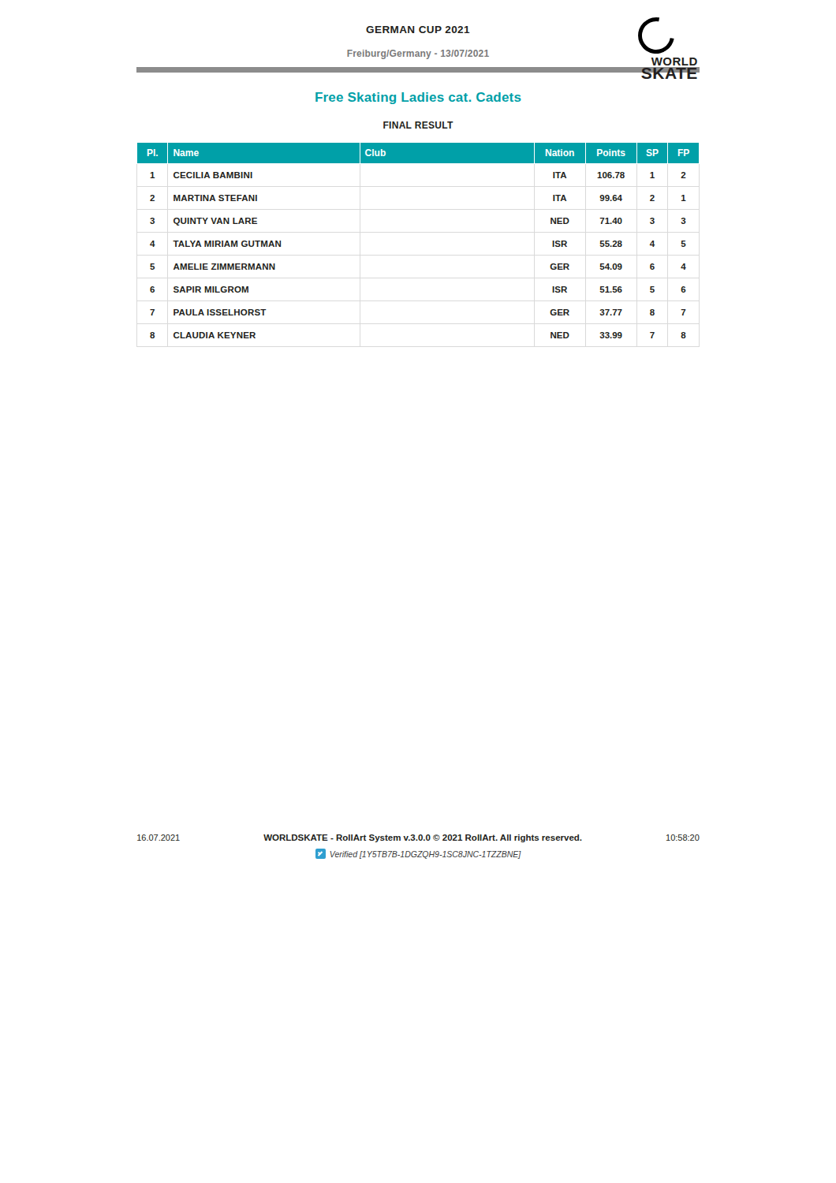WORLD SKATE
GERMAN CUP 2021
Freiburg/Germany - 13/07/2021
Free Skating Ladies cat. Cadets
FINAL RESULT
| Pl. | Name | Club | Nation | Points | SP | FP |
| --- | --- | --- | --- | --- | --- | --- |
| 1 | CECILIA BAMBINI | | ITA | 106.78 | 1 | 2 |
| 2 | MARTINA STEFANI | | ITA | 99.64 | 2 | 1 |
| 3 | QUINTY VAN LARE | | NED | 71.40 | 3 | 3 |
| 4 | TALYA MIRIAM GUTMAN | | ISR | 55.28 | 4 | 5 |
| 5 | AMELIE ZIMMERMANN | | GER | 54.09 | 6 | 4 |
| 6 | SAPIR MILGROM | | ISR | 51.56 | 5 | 6 |
| 7 | PAULA ISSELHORST | | GER | 37.77 | 8 | 7 |
| 8 | CLAUDIA KEYNER | | NED | 33.99 | 7 | 8 |
16.07.2021
WORLDSKATE - RollArt System v.3.0.0 © 2021 RollArt. All rights reserved.
10:58:20
Verified [1Y5TB7B-1DGZQH9-1SC8JNC-1TZZBNE]